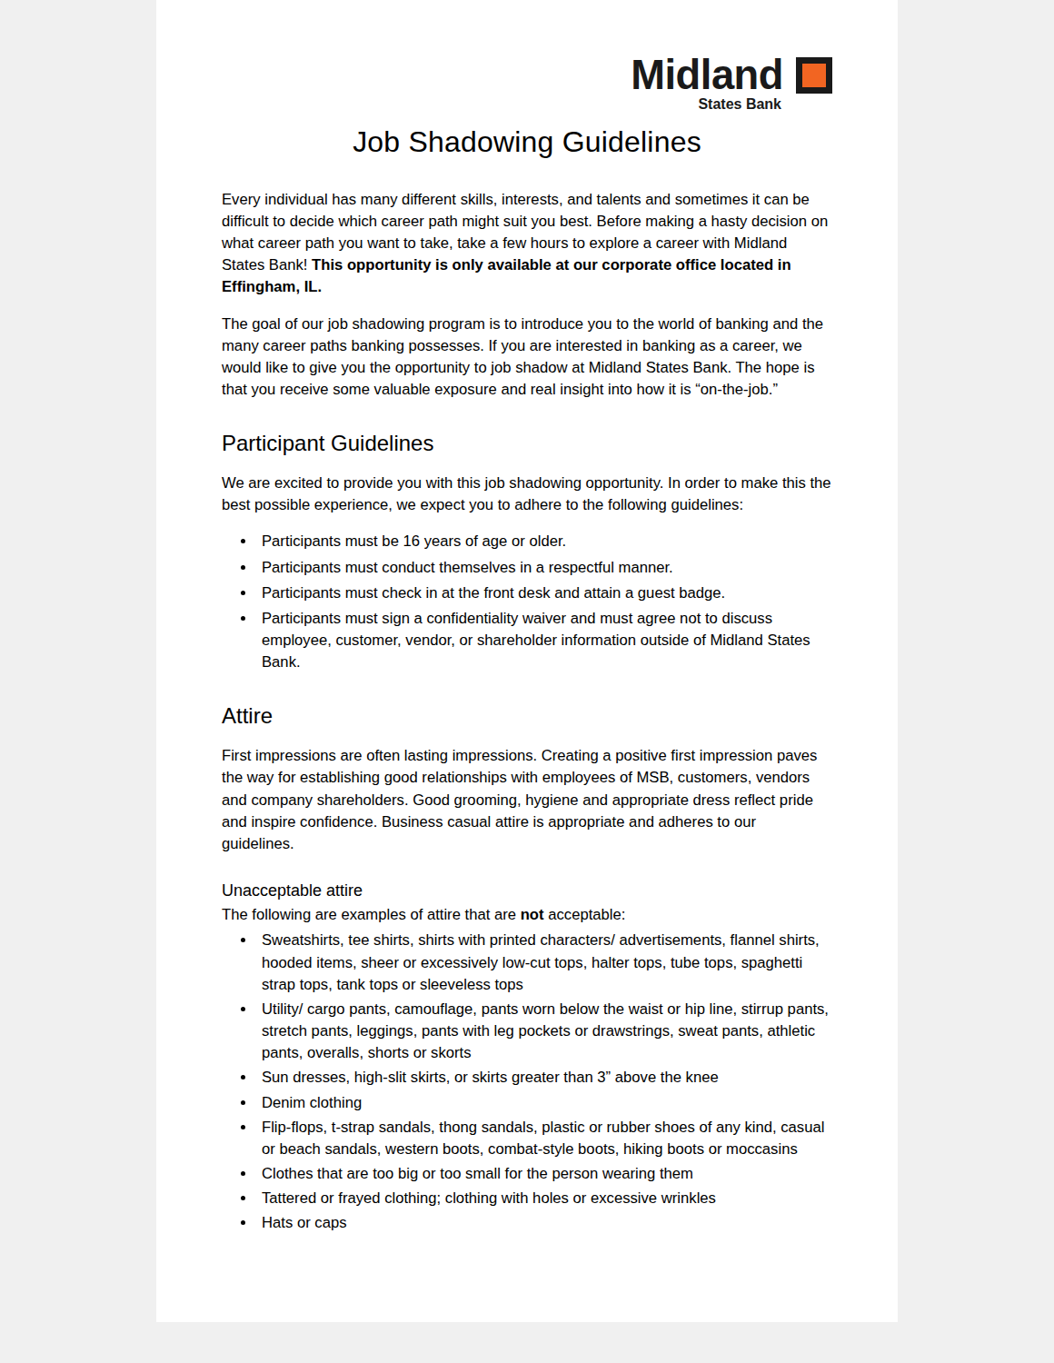Midland
States Bank
Job Shadowing Guidelines
Every individual has many different skills, interests, and talents and sometimes it can be difficult to decide which career path might suit you best. Before making a hasty decision on what career path you want to take, take a few hours to explore a career with Midland States Bank! This opportunity is only available at our corporate office located in Effingham, IL.
The goal of our job shadowing program is to introduce you to the world of banking and the many career paths banking possesses. If you are interested in banking as a career, we would like to give you the opportunity to job shadow at Midland States Bank. The hope is that you receive some valuable exposure and real insight into how it is “on-the-job.”
Participant Guidelines
We are excited to provide you with this job shadowing opportunity. In order to make this the best possible experience, we expect you to adhere to the following guidelines:
Participants must be 16 years of age or older.
Participants must conduct themselves in a respectful manner.
Participants must check in at the front desk and attain a guest badge.
Participants must sign a confidentiality waiver and must agree not to discuss employee, customer, vendor, or shareholder information outside of Midland States Bank.
Attire
First impressions are often lasting impressions. Creating a positive first impression paves the way for establishing good relationships with employees of MSB, customers, vendors and company shareholders. Good grooming, hygiene and appropriate dress reflect pride and inspire confidence. Business casual attire is appropriate and adheres to our guidelines.
Unacceptable attire
The following are examples of attire that are not acceptable:
Sweatshirts, tee shirts, shirts with printed characters/ advertisements, flannel shirts, hooded items, sheer or excessively low-cut tops, halter tops, tube tops, spaghetti strap tops, tank tops or sleeveless tops
Utility/ cargo pants, camouflage, pants worn below the waist or hip line, stirrup pants, stretch pants, leggings, pants with leg pockets or drawstrings, sweat pants, athletic pants, overalls, shorts or skorts
Sun dresses, high-slit skirts, or skirts greater than 3” above the knee
Denim clothing
Flip-flops, t-strap sandals, thong sandals, plastic or rubber shoes of any kind, casual or beach sandals, western boots, combat-style boots, hiking boots or moccasins
Clothes that are too big or too small for the person wearing them
Tattered or frayed clothing; clothing with holes or excessive wrinkles
Hats or caps